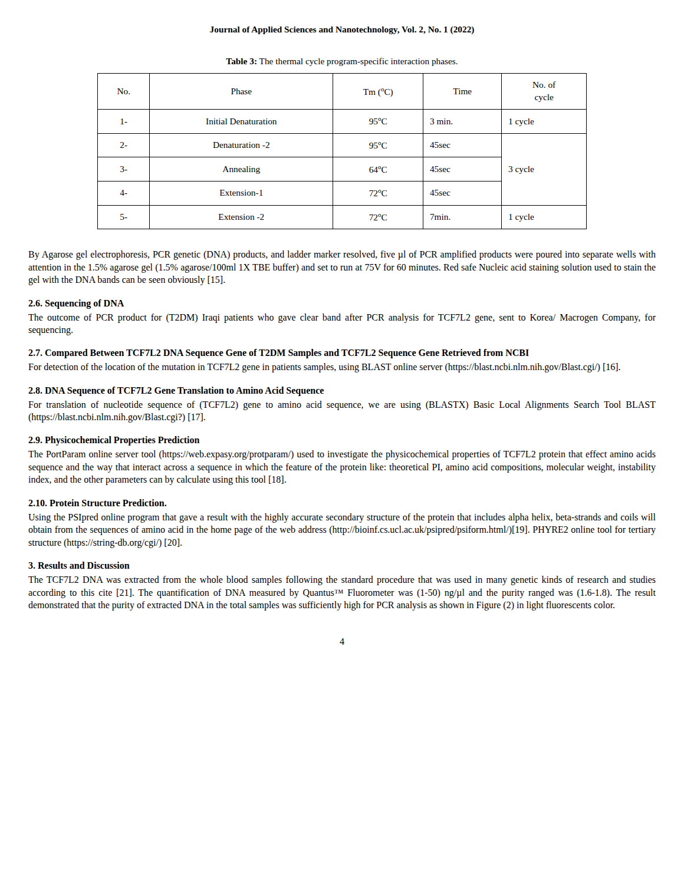Journal of Applied Sciences and Nanotechnology, Vol. 2, No. 1 (2022)
Table 3: The thermal cycle program-specific interaction phases.
| No. | Phase | Tm ( o C) | Time | No. of cycle |
| --- | --- | --- | --- | --- |
| 1- | Initial Denaturation | 95 o C | 3 min. | 1 cycle |
| 2- | Denaturation -2 | 95 o C | 45sec | 3 cycle |
| 3- | Annealing | 64 o C | 45sec |
| 4- | Extension-1 | 72 o C | 45sec |
| 5- | Extension -2 | 72 o C | 7min. | 1 cycle |
By Agarose gel electrophoresis, PCR genetic (DNA) products, and ladder marker resolved, five µl of PCR amplified products were poured into separate wells with attention in the 1.5% agarose gel (1.5% agarose/100ml 1X TBE buffer) and set to run at 75V for 60 minutes. Red safe Nucleic acid staining solution used to stain the gel with the DNA bands can be seen obviously [15].
2.6. Sequencing of DNA
The outcome of PCR product for (T2DM) Iraqi patients who gave clear band after PCR analysis for TCF7L2 gene, sent to Korea/ Macrogen Company, for sequencing.
2.7. Compared Between TCF7L2 DNA Sequence Gene of T2DM Samples and TCF7L2 Sequence Gene Retrieved from NCBI
For detection of the location of the mutation in TCF7L2 gene in patients samples, using BLAST online server (https://blast.ncbi.nlm.nih.gov/Blast.cgi/) [16].
2.8. DNA Sequence of TCF7L2 Gene Translation to Amino Acid Sequence
For translation of nucleotide sequence of (TCF7L2) gene to amino acid sequence, we are using (BLASTX) Basic Local Alignments Search Tool BLAST (https://blast.ncbi.nlm.nih.gov/Blast.cgi?) [17].
2.9. Physicochemical Properties Prediction
The PortParam online server tool (https://web.expasy.org/protparam/) used to investigate the physicochemical properties of TCF7L2 protein that effect amino acids sequence and the way that interact across a sequence in which the feature of the protein like: theoretical PI, amino acid compositions, molecular weight, instability index, and the other parameters can by calculate using this tool [18].
2.10. Protein Structure Prediction.
Using the PSIpred online program that gave a result with the highly accurate secondary structure of the protein that includes alpha helix, beta-strands and coils will obtain from the sequences of amino acid in the home page of the web address (http://bioinf.cs.ucl.ac.uk/psipred/psiform.html/)[19]. PHYRE2 online tool for tertiary structure (https://string-db.org/cgi/) [20].
3. Results and Discussion
The TCF7L2 DNA was extracted from the whole blood samples following the standard procedure that was used in many genetic kinds of research and studies according to this cite [21]. The quantification of DNA measured by Quantus™ Fluorometer was (1-50) ng/µl and the purity ranged was (1.6-1.8). The result demonstrated that the purity of extracted DNA in the total samples was sufficiently high for PCR analysis as shown in Figure (2) in light fluorescents color.
4